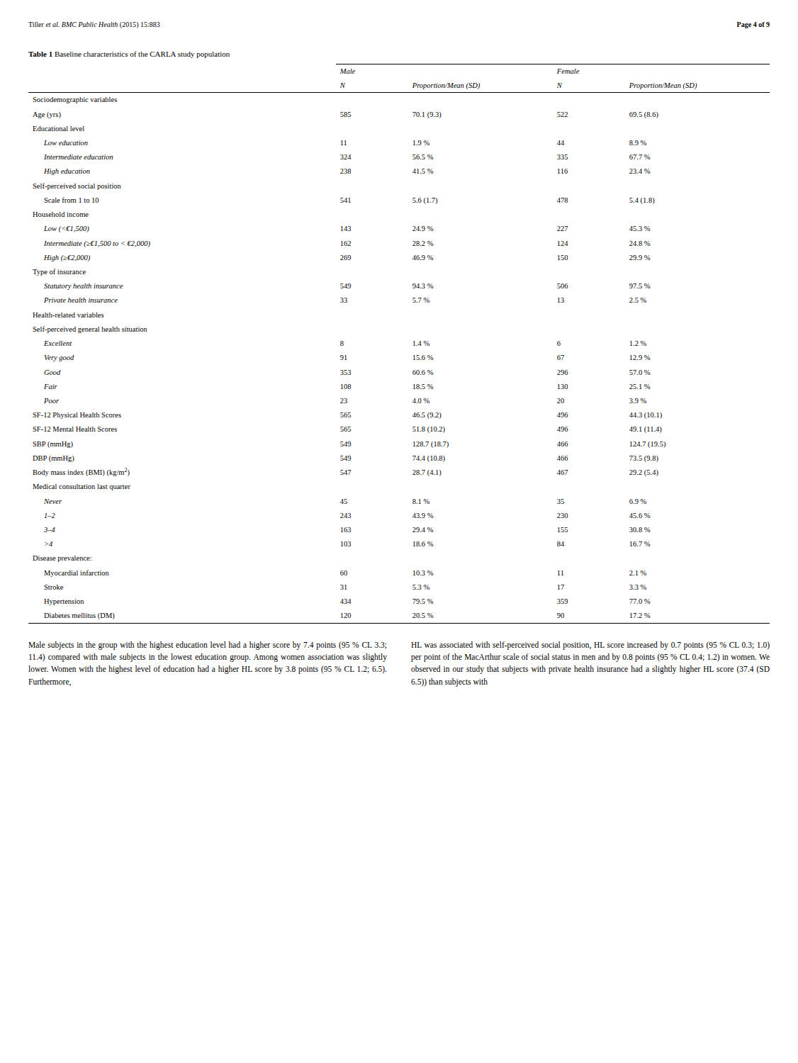Tiller et al. BMC Public Health (2015) 15:883
Page 4 of 9
Table 1 Baseline characteristics of the CARLA study population
| | Male | Female |
| --- | --- | --- |
| | N | Proportion/Mean (SD) | N | Proportion/Mean (SD) |
| Sociodemographic variables | | | | |
| Age (yrs) | 585 | 70.1 (9.3) | 522 | 69.5 (8.6) |
| Educational level | | | | |
| Low education | 11 | 1.9 % | 44 | 8.9 % |
| Intermediate education | 324 | 56.5 % | 335 | 67.7 % |
| High education | 238 | 41.5 % | 116 | 23.4 % |
| Self-perceived social position | | | | |
| Scale from 1 to 10 | 541 | 5.6 (1.7) | 478 | 5.4 (1.8) |
| Household income | | | | |
| Low (<€1,500) | 143 | 24.9 % | 227 | 45.3 % |
| Intermediate (≥€1,500 to < €2,000) | 162 | 28.2 % | 124 | 24.8 % |
| High (≥€2,000) | 269 | 46.9 % | 150 | 29.9 % |
| Type of insurance | | | | |
| Statutory health insurance | 549 | 94.3 % | 506 | 97.5 % |
| Private health insurance | 33 | 5.7 % | 13 | 2.5 % |
| Health-related variables | | | | |
| Self-perceived general health situation | | | | |
| Excellent | 8 | 1.4 % | 6 | 1.2 % |
| Very good | 91 | 15.6 % | 67 | 12.9 % |
| Good | 353 | 60.6 % | 296 | 57.0 % |
| Fair | 108 | 18.5 % | 130 | 25.1 % |
| Poor | 23 | 4.0 % | 20 | 3.9 % |
| SF-12 Physical Health Scores | 565 | 46.5 (9.2) | 496 | 44.3 (10.1) |
| SF-12 Mental Health Scores | 565 | 51.8 (10.2) | 496 | 49.1 (11.4) |
| SBP (mmHg) | 549 | 128.7 (18.7) | 466 | 124.7 (19.5) |
| DBP (mmHg) | 549 | 74.4 (10.8) | 466 | 73.5 (9.8) |
| Body mass index (BMI) (kg/m 2 ) | 547 | 28.7 (4.1) | 467 | 29.2 (5.4) |
| Medical consultation last quarter | | | | |
| Never | 45 | 8.1 % | 35 | 6.9 % |
| 1–2 | 243 | 43.9 % | 230 | 45.6 % |
| 3–4 | 163 | 29.4 % | 155 | 30.8 % |
| >4 | 103 | 18.6 % | 84 | 16.7 % |
| Disease prevalence: | | | | |
| Myocardial infarction | 60 | 10.3 % | 11 | 2.1 % |
| Stroke | 31 | 5.3 % | 17 | 3.3 % |
| Hypertension | 434 | 79.5 % | 359 | 77.0 % |
| Diabetes mellitus (DM) | 120 | 20.5 % | 90 | 17.2 % |
Male subjects in the group with the highest education level had a higher score by 7.4 points (95 % CL 3.3; 11.4) compared with male subjects in the lowest education group. Among women association was slightly lower. Women with the highest level of education had a higher HL score by 3.8 points (95 % CL 1.2; 6.5). Furthermore,
HL was associated with self-perceived social position, HL score increased by 0.7 points (95 % CL 0.3; 1.0) per point of the MacArthur scale of social status in men and by 0.8 points (95 % CL 0.4; 1.2) in women. We observed in our study that subjects with private health insurance had a slightly higher HL score (37.4 (SD 6.5)) than subjects with